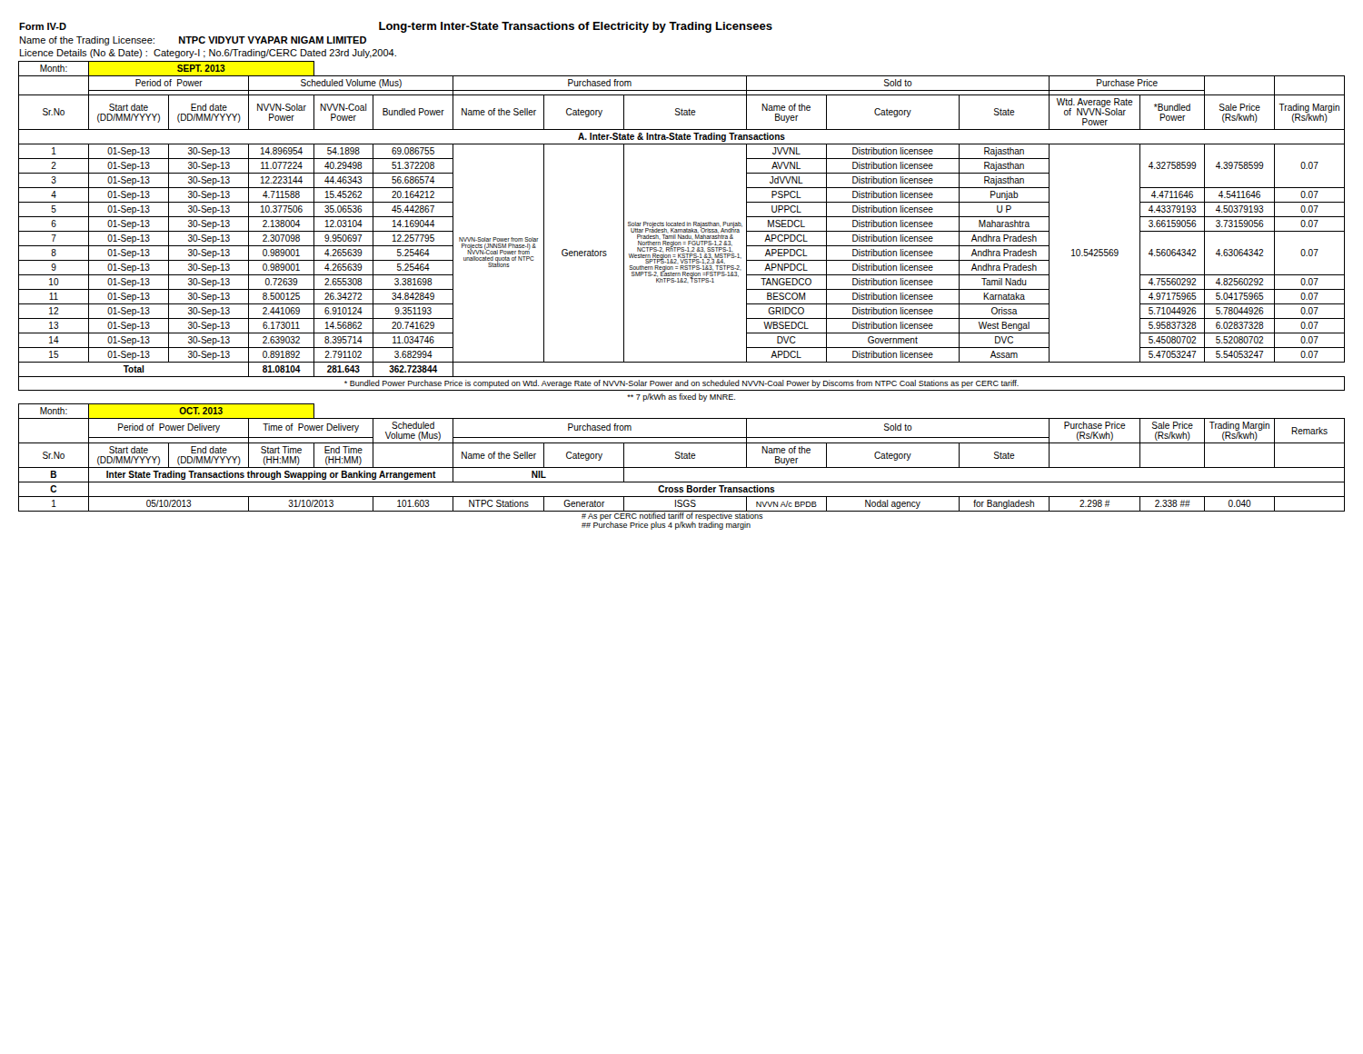| Form IV-D | Long-term Inter-State Transactions of Electricity by Trading Licensees | |
| Name of the Trading Licensee: | NTPC VIDYUT VYAPAR NIGAM LIMITED | |
| Licence Details (No & Date) : Category-I ; No.6/Trading/CERC Dated 23rd July,2004. |
| Month: | SEPT. 2013 | |
| | Period of Power | Scheduled Volume (Mus) | Purchased from | Sold to | Purchase Price | | |
| Sr.No | Start date (DD/MM/YYYY) | End date (DD/MM/YYYY) | NVVN-Solar Power | NVVN-Coal Power | Bundled Power | Name of the Seller | Category | State | Name of the Buyer | Category | State | Wtd. Average Rate of NVVN-Solar Power | *Bundled Power | Sale Price (Rs/kwh) | Trading Margin (Rs/kwh) |
| A. Inter-State & Intra-State Trading Transactions |
| 1 | 01-Sep-13 | 30-Sep-13 | 14.896954 | 54.1898 | 69.086755 | NVVN-Solar Power from Solar Projects (JNNSM Phase-I) & NVVN-Coal Power from unallocated quota of NTPC Stations | Generators | Solar Projects located in Rajasthan, Punjab, Uttar Pradesh, Karnataka, Orissa, Andhra Pradesh, Tamil Nadu, Maharashtra & Northern Region = FGUTPS-1,2 &3, NCTPS-2, RhTPS-1,2 &3, SSTPS-1, Western Region = KSTPS-1 &3, MSTPS-1, SPTPS-1&2, VSTPS-1,2,3 &4, Southern Region = RSTPS-1&3, TSTPS-2, SMPTS-2, Eastern Region =FSTPS-1&3, KhTPS-1&2, TSTPS-1 | JVVNL | Distribution licensee | Rajasthan | 10.5425569 | 4.32758599 | 4.39758599 | 0.07 |
| 2 | 01-Sep-13 | 30-Sep-13 | 11.077224 | 40.29498 | 51.372208 | AVVNL | Distribution licensee | Rajasthan |
| 3 | 01-Sep-13 | 30-Sep-13 | 12.223144 | 44.46343 | 56.686574 | JdVVNL | Distribution licensee | Rajasthan |
| 4 | 01-Sep-13 | 30-Sep-13 | 4.711588 | 15.45262 | 20.164212 | PSPCL | Distribution licensee | Punjab | 4.4711646 | 4.5411646 | 0.07 |
| 5 | 01-Sep-13 | 30-Sep-13 | 10.377506 | 35.06536 | 45.442867 | UPPCL | Distribution licensee | U P | 4.43379193 | 4.50379193 | 0.07 |
| 6 | 01-Sep-13 | 30-Sep-13 | 2.138004 | 12.03104 | 14.169044 | MSEDCL | Distribution licensee | Maharashtra | 3.66159056 | 3.73159056 | 0.07 |
| 7 | 01-Sep-13 | 30-Sep-13 | 2.307098 | 9.950697 | 12.257795 | APCPDCL | Distribution licensee | Andhra Pradesh | 4.56064342 | 4.63064342 | 0.07 |
| 8 | 01-Sep-13 | 30-Sep-13 | 0.989001 | 4.265639 | 5.25464 | APEPDCL | Distribution licensee | Andhra Pradesh |
| 9 | 01-Sep-13 | 30-Sep-13 | 0.989001 | 4.265639 | 5.25464 | APNPDCL | Distribution licensee | Andhra Pradesh |
| 10 | 01-Sep-13 | 30-Sep-13 | 0.72639 | 2.655308 | 3.381698 | TANGEDCO | Distribution licensee | Tamil Nadu | 4.75560292 | 4.82560292 | 0.07 |
| 11 | 01-Sep-13 | 30-Sep-13 | 8.500125 | 26.34272 | 34.842849 | BESCOM | Distribution licensee | Karnataka | 4.97175965 | 5.04175965 | 0.07 |
| 12 | 01-Sep-13 | 30-Sep-13 | 2.441069 | 6.910124 | 9.351193 | GRIDCO | Distribution licensee | Orissa | 5.71044926 | 5.78044926 | 0.07 |
| 13 | 01-Sep-13 | 30-Sep-13 | 6.173011 | 14.56862 | 20.741629 | WBSEDCL | Distribution licensee | West Bengal | 5.95837328 | 6.02837328 | 0.07 |
| 14 | 01-Sep-13 | 30-Sep-13 | 2.639032 | 8.395714 | 11.034746 | DVC | Government | DVC | 5.45080702 | 5.52080702 | 0.07 |
| 15 | 01-Sep-13 | 30-Sep-13 | 0.891892 | 2.791102 | 3.682994 | APDCL | Distribution licensee | Assam | 5.47053247 | 5.54053247 | 0.07 |
| Total | 81.08104 | 281.643 | 362.723844 | |
| * Bundled Power Purchase Price is computed on Wtd. Average Rate of NVVN-Solar Power and on scheduled NVVN-Coal Power by Discoms from NTPC Coal Stations as per CERC tariff. |
| ** 7 p/kWh as fixed by MNRE. |
| Month: | OCT. 2013 | |
| | Period of Power Delivery | Time of Power Delivery | Scheduled Volume (Mus) | Purchased from | Sold to | Purchase Price (Rs/Kwh) | Sale Price (Rs/kwh) | Trading Margin (Rs/kwh) | Remarks |
| Sr.No | Start date (DD/MM/YYYY) | End date (DD/MM/YYYY) | Start Time (HH:MM) | End Time (HH:MM) | | Name of the Seller | Category | State | Name of the Buyer | Category | State | | | | |
| B | Inter State Trading Transactions through Swapping or Banking Arrangement | NIL | |
| C | Cross Border Transactions |
| 1 | 05/10/2013 | 31/10/2013 | 101.603 | NTPC Stations | Generator | ISGS | NVVN A/c BPDB | Nodal agency | for Bangladesh | 2.298 # | 2.338 ## | 0.040 | |
# As per CERC notified tariff of respective stations
## Purchase Price plus 4 p/kwh trading margin